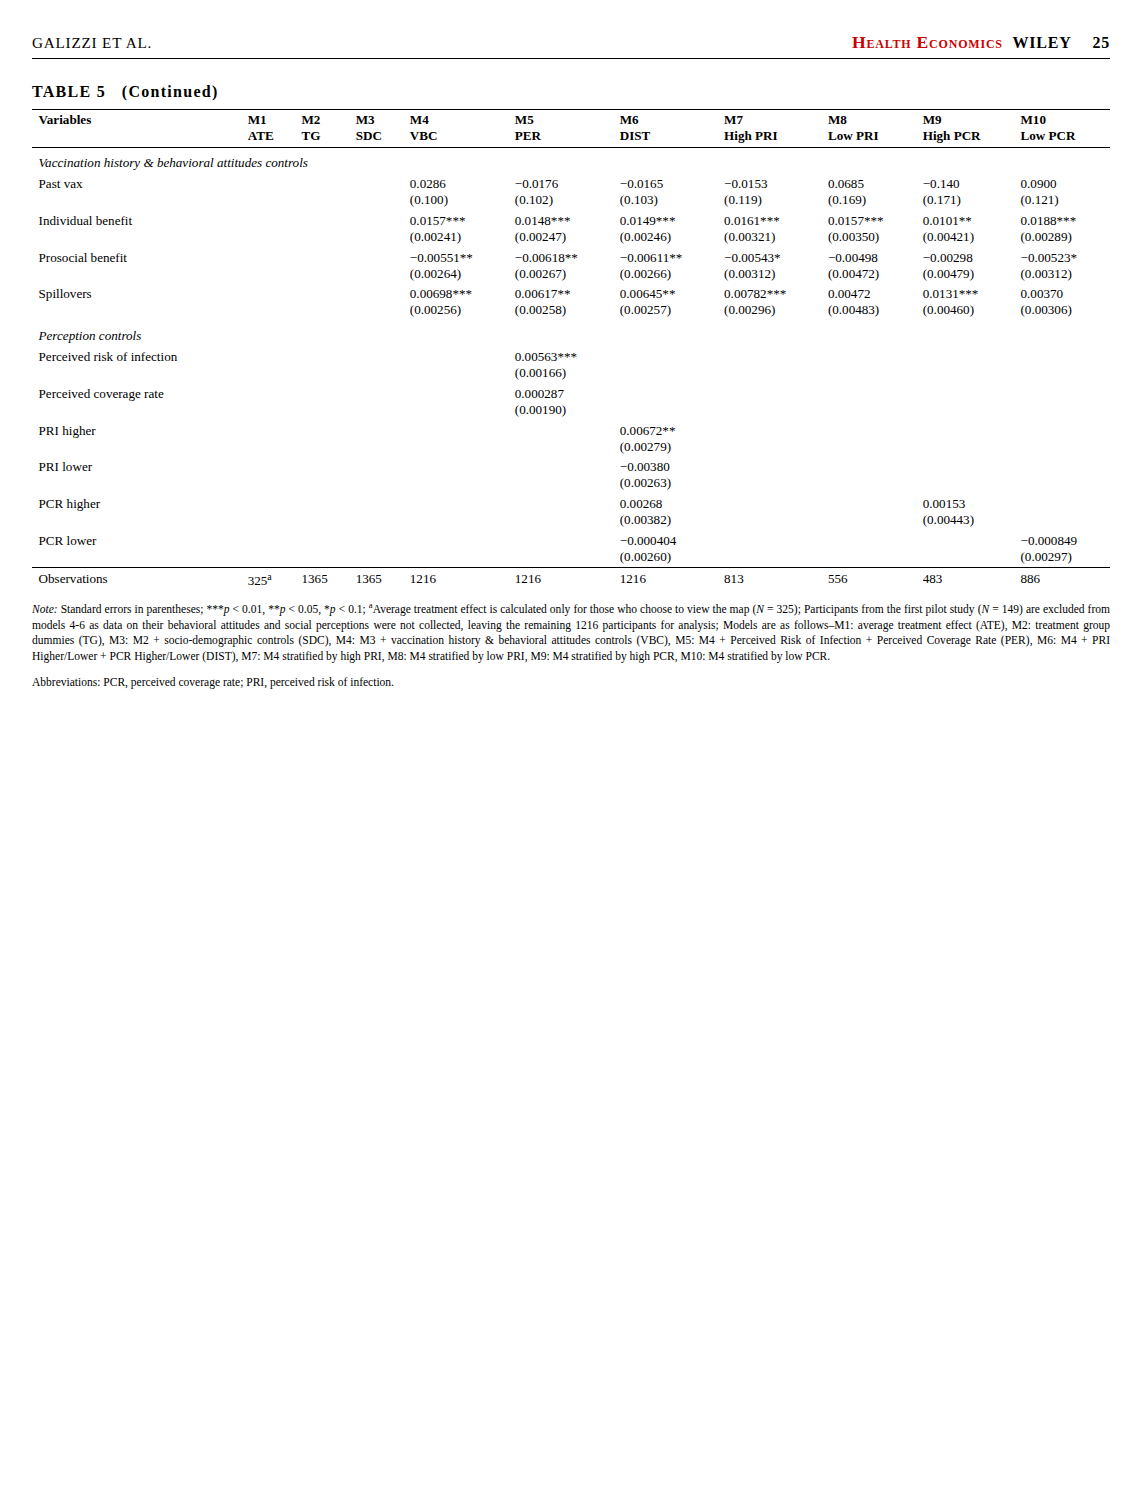GALIZZI ET AL.
Health Economics WILEY 25
TABLE 5 (Continued)
| Variables | M1 ATE | M2 TG | M3 SDC | M4 VBC | M5 PER | M6 DIST | M7 High PRI | M8 Low PRI | M9 High PCR | M10 Low PCR |
| --- | --- | --- | --- | --- | --- | --- | --- | --- | --- | --- |
| Vaccination history & behavioral attitudes controls |
| Past vax | | | | 0.0286 (0.100) | −0.0176 (0.102) | −0.0165 (0.103) | −0.0153 (0.119) | 0.0685 (0.169) | −0.140 (0.171) | 0.0900 (0.121) |
| Individual benefit | | | | 0.0157*** (0.00241) | 0.0148*** (0.00247) | 0.0149*** (0.00246) | 0.0161*** (0.00321) | 0.0157*** (0.00350) | 0.0101** (0.00421) | 0.0188*** (0.00289) |
| Prosocial benefit | | | | −0.00551** (0.00264) | −0.00618** (0.00267) | −0.00611** (0.00266) | −0.00543* (0.00312) | −0.00498 (0.00472) | −0.00298 (0.00479) | −0.00523* (0.00312) |
| Spillovers | | | | 0.00698*** (0.00256) | 0.00617** (0.00258) | 0.00645** (0.00257) | 0.00782*** (0.00296) | 0.00472 (0.00483) | 0.0131*** (0.00460) | 0.00370 (0.00306) |
| Perception controls |
| Perceived risk of infection | | | | | 0.00563*** (0.00166) | | | | | |
| Perceived coverage rate | | | | | 0.000287 (0.00190) | | | | | |
| PRI higher | | | | | | 0.00672** (0.00279) | | | | |
| PRI lower | | | | | | −0.00380 (0.00263) | | | | |
| PCR higher | | | | | | 0.00268 (0.00382) | | | 0.00153 (0.00443) | |
| PCR lower | | | | | | −0.000404 (0.00260) | | | | −0.000849 (0.00297) |
| Observations | 325 a | 1365 | 1365 | 1216 | 1216 | 1216 | 813 | 556 | 483 | 886 |
Note: Standard errors in parentheses; ***p < 0.01, **p < 0.05, *p < 0.1; aAverage treatment effect is calculated only for those who choose to view the map (N = 325); Participants from the first pilot study (N = 149) are excluded from models 4-6 as data on their behavioral attitudes and social perceptions were not collected, leaving the remaining 1216 participants for analysis; Models are as follows–M1: average treatment effect (ATE), M2: treatment group dummies (TG), M3: M2 + socio-demographic controls (SDC), M4: M3 + vaccination history & behavioral attitudes controls (VBC), M5: M4 + Perceived Risk of Infection + Perceived Coverage Rate (PER), M6: M4 + PRI Higher/Lower + PCR Higher/Lower (DIST), M7: M4 stratified by high PRI, M8: M4 stratified by low PRI, M9: M4 stratified by high PCR, M10: M4 stratified by low PCR.
Abbreviations: PCR, perceived coverage rate; PRI, perceived risk of infection.